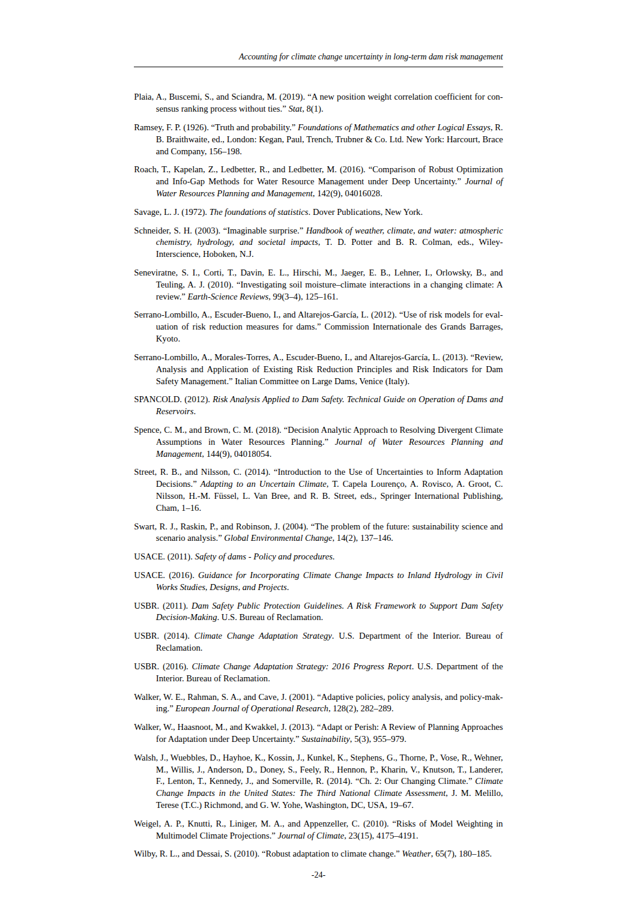Accounting for climate change uncertainty in long-term dam risk management
Plaia, A., Buscemi, S., and Sciandra, M. (2019). “A new position weight correlation coefficient for consensus ranking process without ties.” Stat, 8(1).
Ramsey, F. P. (1926). “Truth and probability.” Foundations of Mathematics and other Logical Essays, R. B. Braithwaite, ed., London: Kegan, Paul, Trench, Trubner & Co. Ltd. New York: Harcourt, Brace and Company, 156–198.
Roach, T., Kapelan, Z., Ledbetter, R., and Ledbetter, M. (2016). “Comparison of Robust Optimization and Info-Gap Methods for Water Resource Management under Deep Uncertainty.” Journal of Water Resources Planning and Management, 142(9), 04016028.
Savage, L. J. (1972). The foundations of statistics. Dover Publications, New York.
Schneider, S. H. (2003). “Imaginable surprise.” Handbook of weather, climate, and water: atmospheric chemistry, hydrology, and societal impacts, T. D. Potter and B. R. Colman, eds., Wiley-Interscience, Hoboken, N.J.
Seneviratne, S. I., Corti, T., Davin, E. L., Hirschi, M., Jaeger, E. B., Lehner, I., Orlowsky, B., and Teuling, A. J. (2010). “Investigating soil moisture–climate interactions in a changing climate: A review.” Earth-Science Reviews, 99(3–4), 125–161.
Serrano-Lombillo, A., Escuder-Bueno, I., and Altarejos-García, L. (2012). “Use of risk models for evaluation of risk reduction measures for dams.” Commission Internationale des Grands Barrages, Kyoto.
Serrano-Lombillo, A., Morales-Torres, A., Escuder-Bueno, I., and Altarejos-García, L. (2013). “Review, Analysis and Application of Existing Risk Reduction Principles and Risk Indicators for Dam Safety Management.” Italian Committee on Large Dams, Venice (Italy).
SPANCOLD. (2012). Risk Analysis Applied to Dam Safety. Technical Guide on Operation of Dams and Reservoirs.
Spence, C. M., and Brown, C. M. (2018). “Decision Analytic Approach to Resolving Divergent Climate Assumptions in Water Resources Planning.” Journal of Water Resources Planning and Management, 144(9), 04018054.
Street, R. B., and Nilsson, C. (2014). “Introduction to the Use of Uncertainties to Inform Adaptation Decisions.” Adapting to an Uncertain Climate, T. Capela Lourenço, A. Rovisco, A. Groot, C. Nilsson, H.-M. Füssel, L. Van Bree, and R. B. Street, eds., Springer International Publishing, Cham, 1–16.
Swart, R. J., Raskin, P., and Robinson, J. (2004). “The problem of the future: sustainability science and scenario analysis.” Global Environmental Change, 14(2), 137–146.
USACE. (2011). Safety of dams - Policy and procedures.
USACE. (2016). Guidance for Incorporating Climate Change Impacts to Inland Hydrology in Civil Works Studies, Designs, and Projects.
USBR. (2011). Dam Safety Public Protection Guidelines. A Risk Framework to Support Dam Safety Decision-Making. U.S. Bureau of Reclamation.
USBR. (2014). Climate Change Adaptation Strategy. U.S. Department of the Interior. Bureau of Reclamation.
USBR. (2016). Climate Change Adaptation Strategy: 2016 Progress Report. U.S. Department of the Interior. Bureau of Reclamation.
Walker, W. E., Rahman, S. A., and Cave, J. (2001). “Adaptive policies, policy analysis, and policy-making.” European Journal of Operational Research, 128(2), 282–289.
Walker, W., Haasnoot, M., and Kwakkel, J. (2013). “Adapt or Perish: A Review of Planning Approaches for Adaptation under Deep Uncertainty.” Sustainability, 5(3), 955–979.
Walsh, J., Wuebbles, D., Hayhoe, K., Kossin, J., Kunkel, K., Stephens, G., Thorne, P., Vose, R., Wehner, M., Willis, J., Anderson, D., Doney, S., Feely, R., Hennon, P., Kharin, V., Knutson, T., Landerer, F., Lenton, T., Kennedy, J., and Somerville, R. (2014). “Ch. 2: Our Changing Climate.” Climate Change Impacts in the United States: The Third National Climate Assessment, J. M. Melillo, Terese (T.C.) Richmond, and G. W. Yohe, Washington, DC, USA, 19–67.
Weigel, A. P., Knutti, R., Liniger, M. A., and Appenzeller, C. (2010). “Risks of Model Weighting in Multimodel Climate Projections.” Journal of Climate, 23(15), 4175–4191.
Wilby, R. L., and Dessai, S. (2010). “Robust adaptation to climate change.” Weather, 65(7), 180–185.
-24-